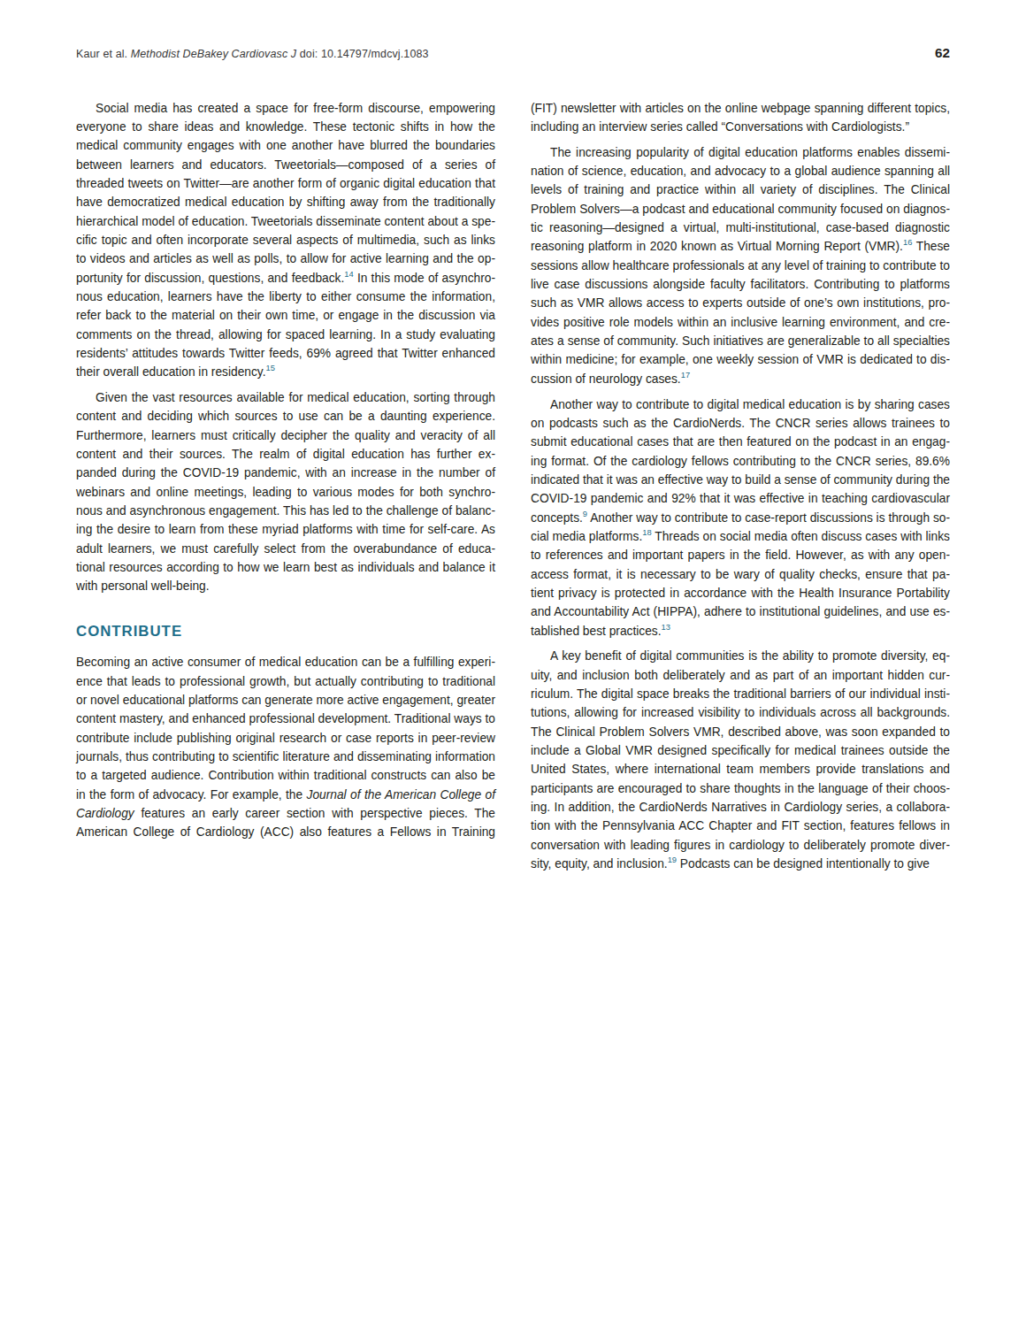Kaur et al. Methodist DeBakey Cardiovasc J doi: 10.14797/mdcvj.1083
62
Social media has created a space for free-form discourse, empowering everyone to share ideas and knowledge. These tectonic shifts in how the medical community engages with one another have blurred the boundaries between learners and educators. Tweetorials—composed of a series of threaded tweets on Twitter—are another form of organic digital education that have democratized medical education by shifting away from the traditionally hierarchical model of education. Tweetorials disseminate content about a specific topic and often incorporate several aspects of multimedia, such as links to videos and articles as well as polls, to allow for active learning and the opportunity for discussion, questions, and feedback.14 In this mode of asynchronous education, learners have the liberty to either consume the information, refer back to the material on their own time, or engage in the discussion via comments on the thread, allowing for spaced learning. In a study evaluating residents’ attitudes towards Twitter feeds, 69% agreed that Twitter enhanced their overall education in residency.15
Given the vast resources available for medical education, sorting through content and deciding which sources to use can be a daunting experience. Furthermore, learners must critically decipher the quality and veracity of all content and their sources. The realm of digital education has further expanded during the COVID-19 pandemic, with an increase in the number of webinars and online meetings, leading to various modes for both synchronous and asynchronous engagement. This has led to the challenge of balancing the desire to learn from these myriad platforms with time for self-care. As adult learners, we must carefully select from the overabundance of educational resources according to how we learn best as individuals and balance it with personal well-being.
CONTRIBUTE
Becoming an active consumer of medical education can be a fulfilling experience that leads to professional growth, but actually contributing to traditional or novel educational platforms can generate more active engagement, greater content mastery, and enhanced professional development. Traditional ways to contribute include publishing original research or case reports in peer-review journals, thus contributing to scientific literature and disseminating information to a targeted audience. Contribution within traditional constructs can also be in the form of advocacy. For example, the Journal of the American College of Cardiology features an early career section with perspective pieces. The American College of Cardiology (ACC) also features a Fellows in Training (FIT) newsletter with articles on the online webpage spanning different topics, including an interview series called “Conversations with Cardiologists.”
The increasing popularity of digital education platforms enables dissemination of science, education, and advocacy to a global audience spanning all levels of training and practice within all variety of disciplines. The Clinical Problem Solvers—a podcast and educational community focused on diagnostic reasoning—designed a virtual, multi-institutional, case-based diagnostic reasoning platform in 2020 known as Virtual Morning Report (VMR).16 These sessions allow healthcare professionals at any level of training to contribute to live case discussions alongside faculty facilitators. Contributing to platforms such as VMR allows access to experts outside of one’s own institutions, provides positive role models within an inclusive learning environment, and creates a sense of community. Such initiatives are generalizable to all specialties within medicine; for example, one weekly session of VMR is dedicated to discussion of neurology cases.17
Another way to contribute to digital medical education is by sharing cases on podcasts such as the CardioNerds. The CNCR series allows trainees to submit educational cases that are then featured on the podcast in an engaging format. Of the cardiology fellows contributing to the CNCR series, 89.6% indicated that it was an effective way to build a sense of community during the COVID-19 pandemic and 92% that it was effective in teaching cardiovascular concepts.9 Another way to contribute to case-report discussions is through social media platforms.18 Threads on social media often discuss cases with links to references and important papers in the field. However, as with any open-access format, it is necessary to be wary of quality checks, ensure that patient privacy is protected in accordance with the Health Insurance Portability and Accountability Act (HIPPA), adhere to institutional guidelines, and use established best practices.13
A key benefit of digital communities is the ability to promote diversity, equity, and inclusion both deliberately and as part of an important hidden curriculum. The digital space breaks the traditional barriers of our individual institutions, allowing for increased visibility to individuals across all backgrounds. The Clinical Problem Solvers VMR, described above, was soon expanded to include a Global VMR designed specifically for medical trainees outside the United States, where international team members provide translations and participants are encouraged to share thoughts in the language of their choosing. In addition, the CardioNerds Narratives in Cardiology series, a collaboration with the Pennsylvania ACC Chapter and FIT section, features fellows in conversation with leading figures in cardiology to deliberately promote diversity, equity, and inclusion.19 Podcasts can be designed intentionally to give